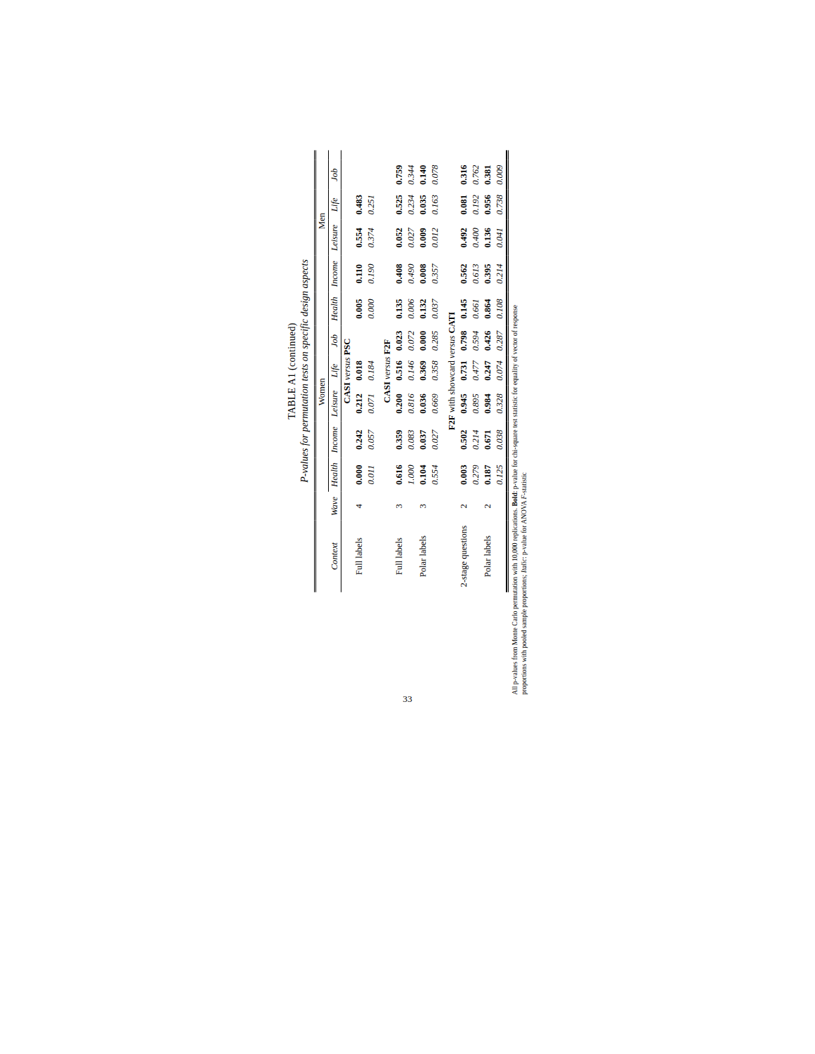TABLE A1 (continued)
P-values for permutation tests on specific design aspects
| | | Women | Men |
| --- | --- | --- | --- |
| Context | Wave | Health | Income | Leisure | Life | Job | Health | Income | Leisure | Life | Job | |
| CASI versus PSC |
| Full labels | 4 | 0.000 | 0.242 | 0.212 | 0.018 | | 0.005 | 0.110 | 0.554 | 0.483 | | |
| | | 0.011 | 0.057 | 0.071 | 0.184 | | 0.000 | 0.190 | 0.374 | 0.251 | | |
| CASI versus F2F |
| Full labels | 3 | 0.616 | 0.359 | 0.200 | 0.516 | 0.023 | 0.135 | 0.408 | 0.052 | 0.525 | 0.759 | |
| | | 1.000 | 0.083 | 0.816 | 0.146 | 0.072 | 0.006 | 0.490 | 0.027 | 0.234 | 0.344 | |
| Polar labels | 3 | 0.104 | 0.037 | 0.036 | 0.369 | 0.000 | 0.132 | 0.008 | 0.009 | 0.035 | 0.140 | |
| | | 0.554 | 0.027 | 0.669 | 0.358 | 0.285 | 0.037 | 0.357 | 0.012 | 0.163 | 0.078 | |
| F2F with showcard versus CATI |
| 2-stage questions | 2 | 0.003 | 0.502 | 0.945 | 0.731 | 0.798 | 0.145 | 0.562 | 0.492 | 0.081 | 0.316 | |
| | | 0.279 | 0.214 | 0.895 | 0.477 | 0.594 | 0.661 | 0.613 | 0.400 | 0.192 | 0.762 | |
| Polar labels | 2 | 0.187 | 0.671 | 0.984 | 0.247 | 0.426 | 0.864 | 0.395 | 0.136 | 0.956 | 0.381 | |
| | | 0.125 | 0.038 | 0.328 | 0.074 | 0.287 | 0.108 | 0.214 | 0.041 | 0.738 | 0.009 | |
All p-values from Monte Carlo permutation with 10,000 replications. Bold: p-value for chi-square test statistic for equality of vector of response
proportions with pooled sample proportions; Italic: p-value for ANOVA F-statistic
33